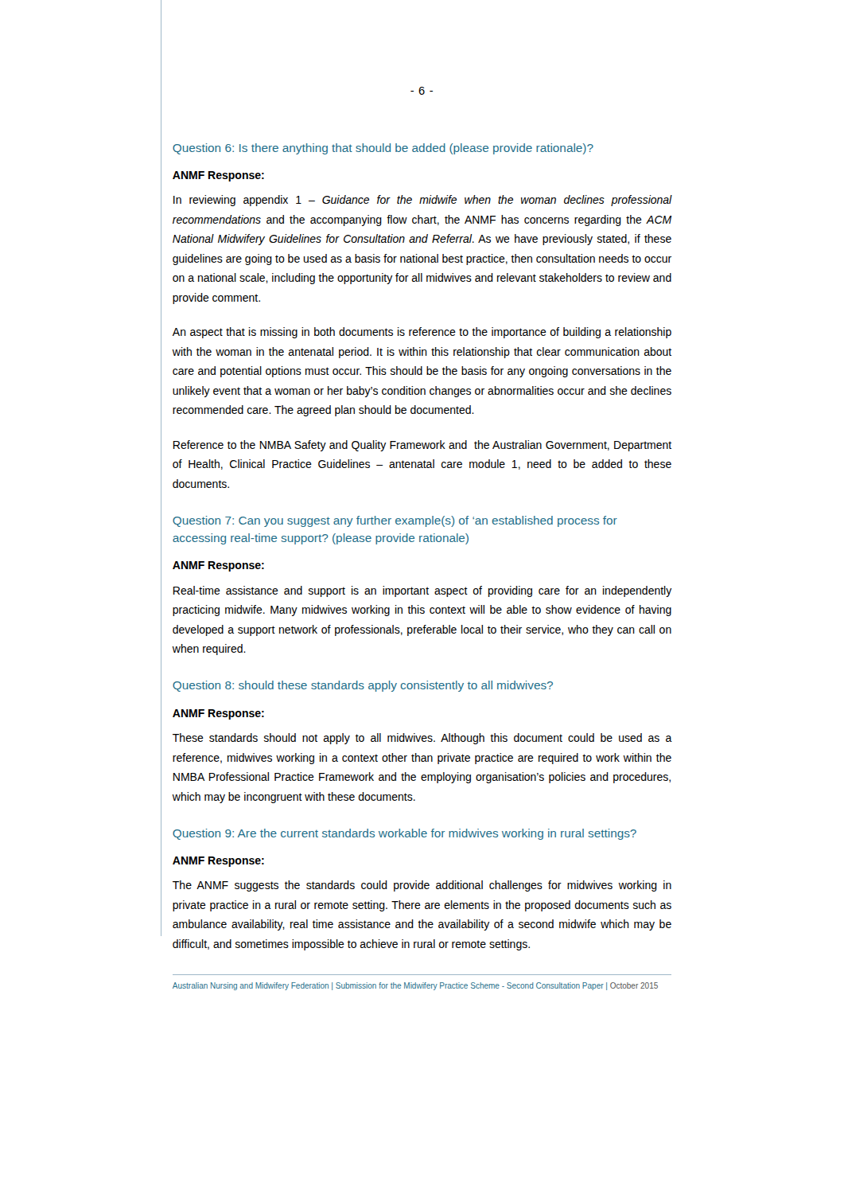- 6 -
Question 6: Is there anything that should be added (please provide rationale)?
ANMF Response:
In reviewing appendix 1 – Guidance for the midwife when the woman declines professional recommendations and the accompanying flow chart, the ANMF has concerns regarding the ACM National Midwifery Guidelines for Consultation and Referral. As we have previously stated, if these guidelines are going to be used as a basis for national best practice, then consultation needs to occur on a national scale, including the opportunity for all midwives and relevant stakeholders to review and provide comment.
An aspect that is missing in both documents is reference to the importance of building a relationship with the woman in the antenatal period. It is within this relationship that clear communication about care and potential options must occur. This should be the basis for any ongoing conversations in the unlikely event that a woman or her baby’s condition changes or abnormalities occur and she declines recommended care. The agreed plan should be documented.
Reference to the NMBA Safety and Quality Framework and the Australian Government, Department of Health, Clinical Practice Guidelines – antenatal care module 1, need to be added to these documents.
Question 7: Can you suggest any further example(s) of ‘an established process for accessing real-time support? (please provide rationale)
ANMF Response:
Real-time assistance and support is an important aspect of providing care for an independently practicing midwife. Many midwives working in this context will be able to show evidence of having developed a support network of professionals, preferable local to their service, who they can call on when required.
Question 8: should these standards apply consistently to all midwives?
ANMF Response:
These standards should not apply to all midwives. Although this document could be used as a reference, midwives working in a context other than private practice are required to work within the NMBA Professional Practice Framework and the employing organisation’s policies and procedures, which may be incongruent with these documents.
Question 9: Are the current standards workable for midwives working in rural settings?
ANMF Response:
The ANMF suggests the standards could provide additional challenges for midwives working in private practice in a rural or remote setting. There are elements in the proposed documents such as ambulance availability, real time assistance and the availability of a second midwife which may be difficult, and sometimes impossible to achieve in rural or remote settings.
Australian Nursing and Midwifery Federation | Submission for the Midwifery Practice Scheme - Second Consultation Paper | October 2015